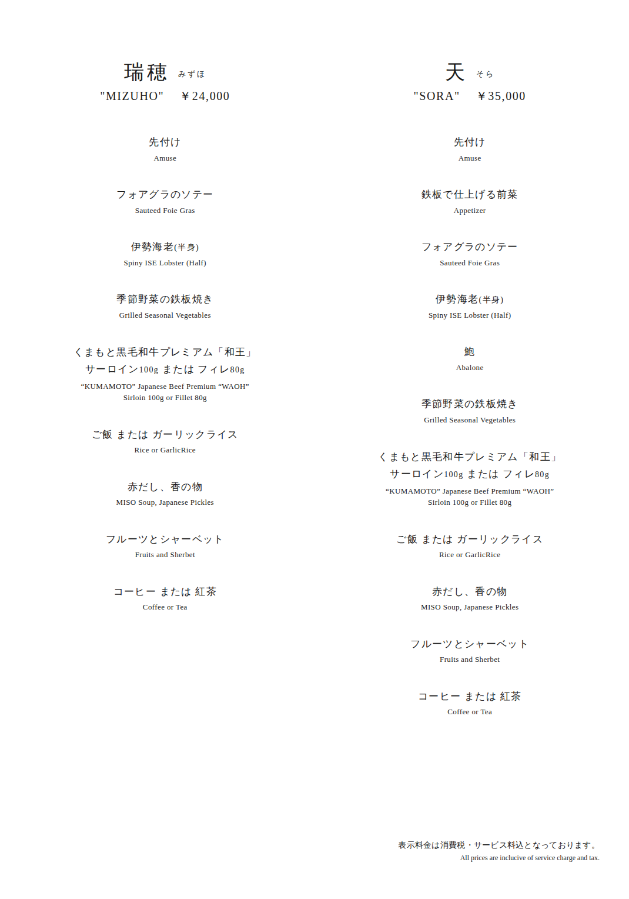瑞穂 みずほ
"MIZUHO"￥24,000
先付け Amuse
フォアグラのソテー Sauteed Foie Gras
伊勢海老(半身) Spiny ISE Lobster (Half)
季節野菜の鉄板焼き Grilled Seasonal Vegetables
くまもと黒毛和牛プレミアム「和王」
サーロイン100g または フィレ80g “KUMAMOTO” Japanese Beef Premium “WAOH”
Sirloin 100g or Fillet 80g
ご飯 または ガーリックライス Rice or GarlicRice
赤だし、香の物 MISO Soup, Japanese Pickles
フルーツとシャーベット Fruits and Sherbet
コーヒー または 紅茶 Coffee or Tea
天そら
"SORA"￥35,000
先付け Amuse
鉄板で仕上げる前菜 Appetizer
フォアグラのソテー Sauteed Foie Gras
伊勢海老(半身) Spiny ISE Lobster (Half)
鮑 Abalone
季節野菜の鉄板焼き Grilled Seasonal Vegetables
くまもと黒毛和牛プレミアム「和王」
サーロイン100g または フィレ80g “KUMAMOTO” Japanese Beef Premium “WAOH”
Sirloin 100g or Fillet 80g
ご飯 または ガーリックライス Rice or GarlicRice
赤だし、香の物 MISO Soup, Japanese Pickles
フルーツとシャーベット Fruits and Sherbet
コーヒー または 紅茶 Coffee or Tea
表示料金は消費税・サービス料込となっております。
All prices are inclucive of service charge and tax.